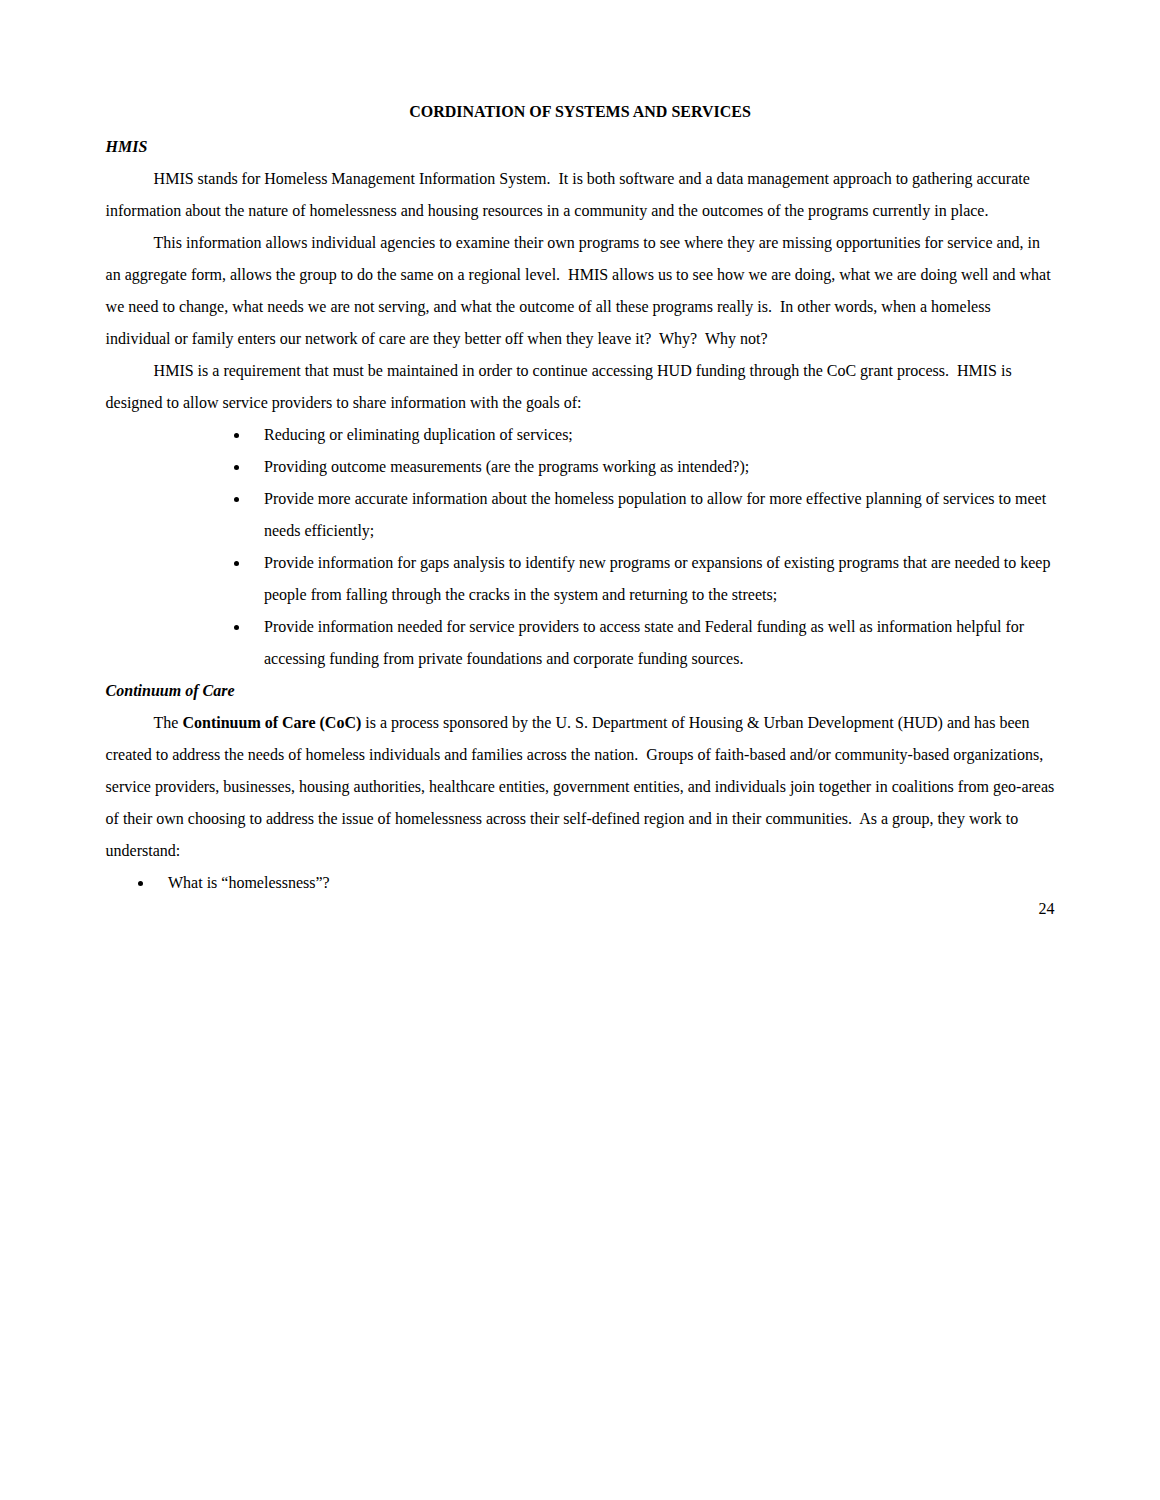CORDINATION OF SYSTEMS AND SERVICES
HMIS
HMIS stands for Homeless Management Information System. It is both software and a data management approach to gathering accurate information about the nature of homelessness and housing resources in a community and the outcomes of the programs currently in place.
This information allows individual agencies to examine their own programs to see where they are missing opportunities for service and, in an aggregate form, allows the group to do the same on a regional level. HMIS allows us to see how we are doing, what we are doing well and what we need to change, what needs we are not serving, and what the outcome of all these programs really is. In other words, when a homeless individual or family enters our network of care are they better off when they leave it? Why? Why not?
HMIS is a requirement that must be maintained in order to continue accessing HUD funding through the CoC grant process. HMIS is designed to allow service providers to share information with the goals of:
Reducing or eliminating duplication of services;
Providing outcome measurements (are the programs working as intended?);
Provide more accurate information about the homeless population to allow for more effective planning of services to meet needs efficiently;
Provide information for gaps analysis to identify new programs or expansions of existing programs that are needed to keep people from falling through the cracks in the system and returning to the streets;
Provide information needed for service providers to access state and Federal funding as well as information helpful for accessing funding from private foundations and corporate funding sources.
Continuum of Care
The Continuum of Care (CoC) is a process sponsored by the U. S. Department of Housing & Urban Development (HUD) and has been created to address the needs of homeless individuals and families across the nation. Groups of faith-based and/or community-based organizations, service providers, businesses, housing authorities, healthcare entities, government entities, and individuals join together in coalitions from geo-areas of their own choosing to address the issue of homelessness across their self-defined region and in their communities. As a group, they work to understand:
What is “homelessness”?
24